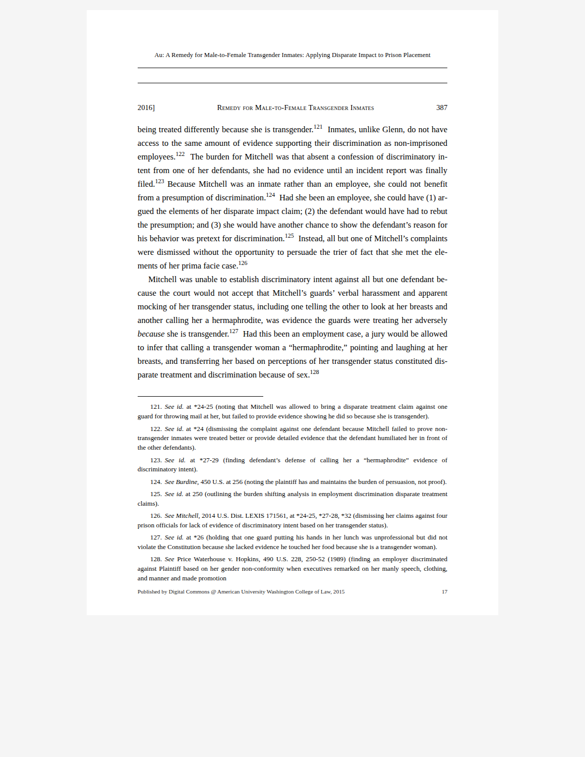Au: A Remedy for Male-to-Female Transgender Inmates: Applying Disparate Impact to Prison Placement
2016] Remedy for Male-to-Female Transgender Inmates 387
being treated differently because she is transgender.121 Inmates, unlike Glenn, do not have access to the same amount of evidence supporting their discrimination as non-imprisoned employees.122 The burden for Mitchell was that absent a confession of discriminatory intent from one of her defendants, she had no evidence until an incident report was finally filed.123 Because Mitchell was an inmate rather than an employee, she could not benefit from a presumption of discrimination.124 Had she been an employee, she could have (1) argued the elements of her disparate impact claim; (2) the defendant would have had to rebut the presumption; and (3) she would have another chance to show the defendant’s reason for his behavior was pretext for discrimination.125 Instead, all but one of Mitchell’s complaints were dismissed without the opportunity to persuade the trier of fact that she met the elements of her prima facie case.126
Mitchell was unable to establish discriminatory intent against all but one defendant because the court would not accept that Mitchell’s guards’ verbal harassment and apparent mocking of her transgender status, including one telling the other to look at her breasts and another calling her a hermaphrodite, was evidence the guards were treating her adversely because she is transgender.127 Had this been an employment case, a jury would be allowed to infer that calling a transgender woman a “hermaphrodite,” pointing and laughing at her breasts, and transferring her based on perceptions of her transgender status constituted disparate treatment and discrimination because of sex.128
121. See id. at *24-25 (noting that Mitchell was allowed to bring a disparate treatment claim against one guard for throwing mail at her, but failed to provide evidence showing he did so because she is transgender).
122. See id. at *24 (dismissing the complaint against one defendant because Mitchell failed to prove non-transgender inmates were treated better or provide detailed evidence that the defendant humiliated her in front of the other defendants).
123. See id. at *27-29 (finding defendant’s defense of calling her a “hermaphrodite” evidence of discriminatory intent).
124. See Burdine, 450 U.S. at 256 (noting the plaintiff has and maintains the burden of persuasion, not proof).
125. See id. at 250 (outlining the burden shifting analysis in employment discrimination disparate treatment claims).
126. See Mitchell, 2014 U.S. Dist. LEXIS 171561, at *24-25, *27-28, *32 (dismissing her claims against four prison officials for lack of evidence of discriminatory intent based on her transgender status).
127. See id. at *26 (holding that one guard putting his hands in her lunch was unprofessional but did not violate the Constitution because she lacked evidence he touched her food because she is a transgender woman).
128. See Price Waterhouse v. Hopkins, 490 U.S. 228, 250-52 (1989) (finding an employer discriminated against Plaintiff based on her gender non-conformity when executives remarked on her manly speech, clothing, and manner and made promotion
Published by Digital Commons @ American University Washington College of Law, 2015 17